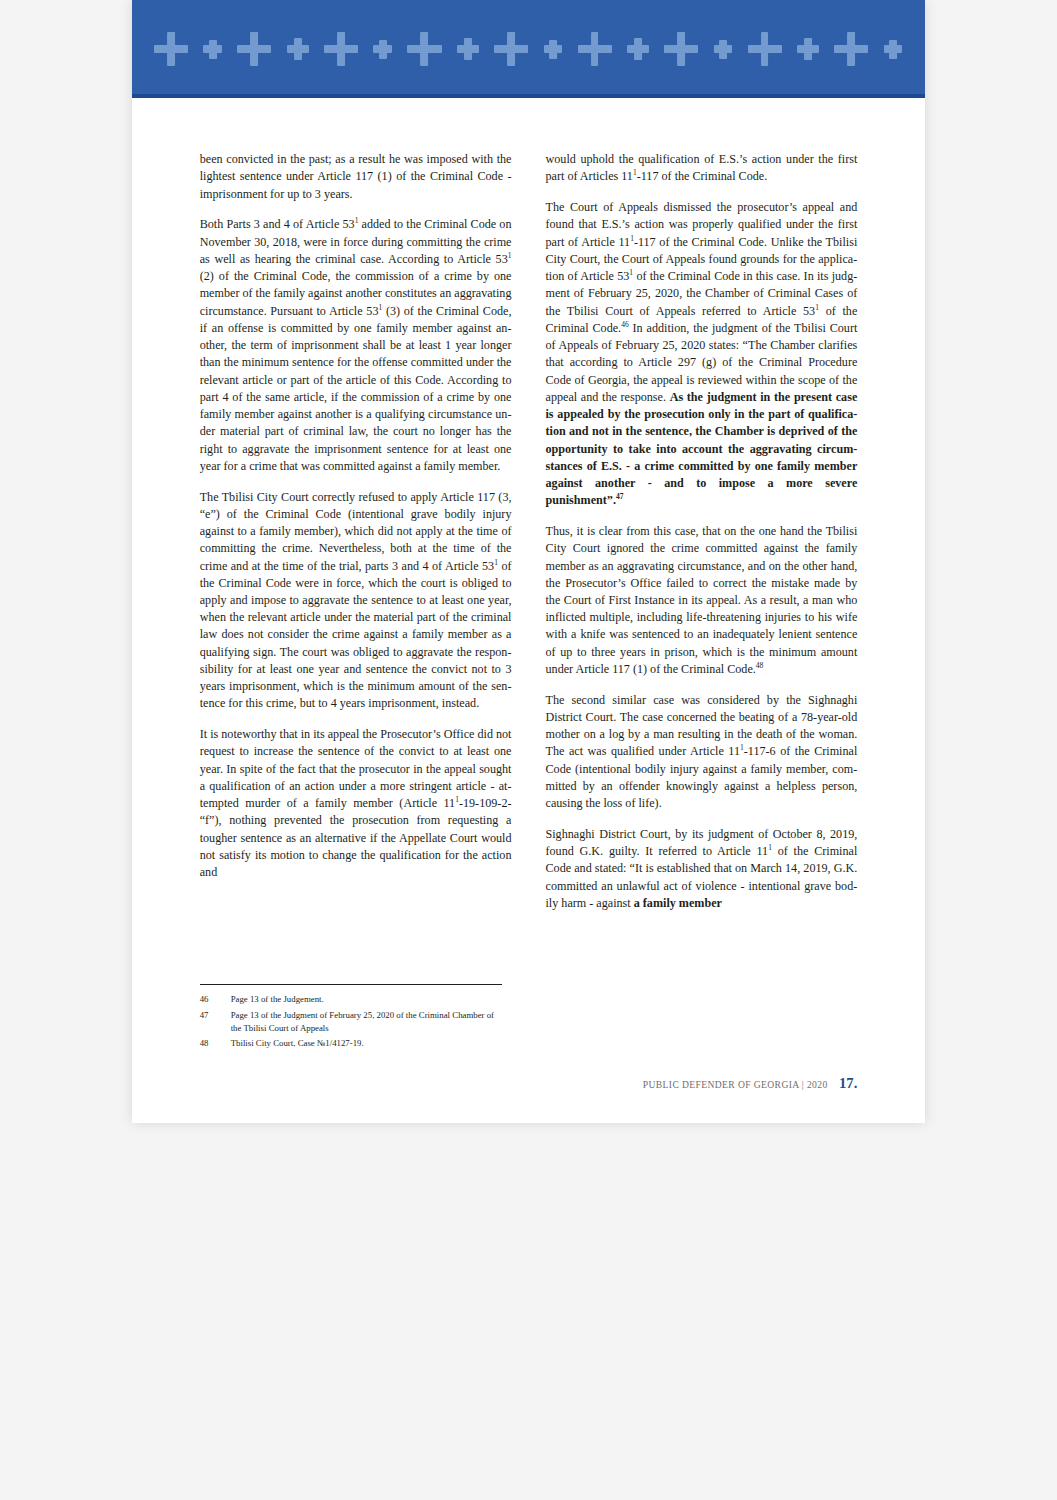been convicted in the past; as a result he was imposed with the lightest sentence under Article 117 (1) of the Criminal Code - imprisonment for up to 3 years.
Both Parts 3 and 4 of Article 531 added to the Criminal Code on November 30, 2018, were in force during committing the crime as well as hearing the criminal case. According to Article 531 (2) of the Criminal Code, the commission of a crime by one member of the family against another constitutes an aggravating circumstance. Pursuant to Article 531 (3) of the Criminal Code, if an offense is committed by one family member against another, the term of imprisonment shall be at least 1 year longer than the minimum sentence for the offense committed under the relevant article or part of the article of this Code. According to part 4 of the same article, if the commission of a crime by one family member against another is a qualifying circumstance under material part of criminal law, the court no longer has the right to aggravate the imprisonment sentence for at least one year for a crime that was committed against a family member.
The Tbilisi City Court correctly refused to apply Article 117 (3, “e”) of the Criminal Code (intentional grave bodily injury against to a family member), which did not apply at the time of committing the crime. Nevertheless, both at the time of the crime and at the time of the trial, parts 3 and 4 of Article 531 of the Criminal Code were in force, which the court is obliged to apply and impose to aggravate the sentence to at least one year, when the relevant article under the material part of the criminal law does not consider the crime against a family member as a qualifying sign. The court was obliged to aggravate the responsibility for at least one year and sentence the convict not to 3 years imprisonment, which is the minimum amount of the sentence for this crime, but to 4 years imprisonment, instead.
It is noteworthy that in its appeal the Prosecutor’s Office did not request to increase the sentence of the convict to at least one year. In spite of the fact that the prosecutor in the appeal sought a qualification of an action under a more stringent article - attempted murder of a family member (Article 111-19-109-2- “f”), nothing prevented the prosecution from requesting a tougher sentence as an alternative if the Appellate Court would not satisfy its motion to change the qualification for the action and
would uphold the qualification of E.S.’s action under the first part of Articles 111-117 of the Criminal Code.
The Court of Appeals dismissed the prosecutor’s appeal and found that E.S.’s action was properly qualified under the first part of Article 111-117 of the Criminal Code. Unlike the Tbilisi City Court, the Court of Appeals found grounds for the application of Article 531 of the Criminal Code in this case. In its judgment of February 25, 2020, the Chamber of Criminal Cases of the Tbilisi Court of Appeals referred to Article 531 of the Criminal Code.46 In addition, the judgment of the Tbilisi Court of Appeals of February 25, 2020 states: “The Chamber clarifies that according to Article 297 (g) of the Criminal Procedure Code of Georgia, the appeal is reviewed within the scope of the appeal and the response. As the judgment in the present case is appealed by the prosecution only in the part of qualification and not in the sentence, the Chamber is deprived of the opportunity to take into account the aggravating circumstances of E.S. - a crime committed by one family member against another - and to impose a more severe punishment”.47
Thus, it is clear from this case, that on the one hand the Tbilisi City Court ignored the crime committed against the family member as an aggravating circumstance, and on the other hand, the Prosecutor’s Office failed to correct the mistake made by the Court of First Instance in its appeal. As a result, a man who inflicted multiple, including life-threatening injuries to his wife with a knife was sentenced to an inadequately lenient sentence of up to three years in prison, which is the minimum amount under Article 117 (1) of the Criminal Code.48
The second similar case was considered by the Sighnaghi District Court. The case concerned the beating of a 78-year-old mother on a log by a man resulting in the death of the woman. The act was qualified under Article 111-117-6 of the Criminal Code (intentional bodily injury against a family member, committed by an offender knowingly against a helpless person, causing the loss of life).
Sighnaghi District Court, by its judgment of October 8, 2019, found G.K. guilty. It referred to Article 111 of the Criminal Code and stated: “It is established that on March 14, 2019, G.K. committed an unlawful act of violence - intentional grave bodily harm - against a family member
46 Page 13 of the Judgement.
47 Page 13 of the Judgment of February 25, 2020 of the Criminal Chamber of the Tbilisi Court of Appeals
48 Tbilisi City Court, Case №1/4127-19.
Public Defender of Georgia | 2020 17.